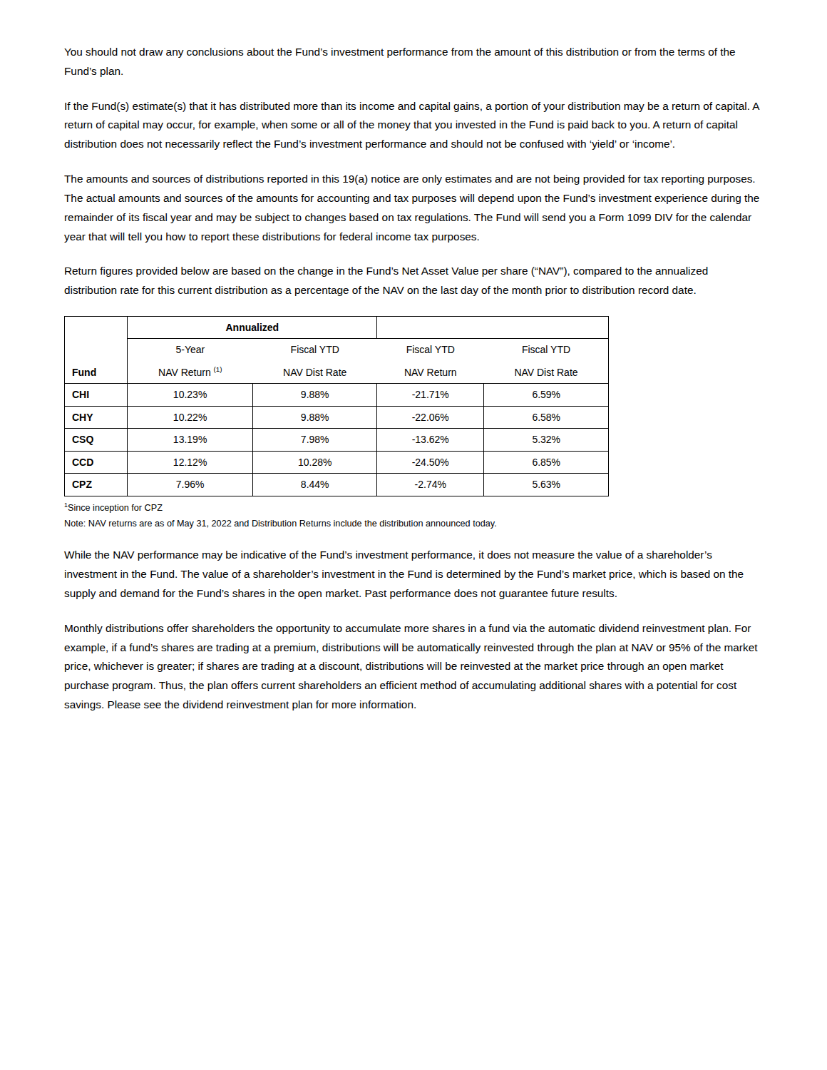You should not draw any conclusions about the Fund’s investment performance from the amount of this distribution or from the terms of the Fund’s plan.
If the Fund(s) estimate(s) that it has distributed more than its income and capital gains, a portion of your distribution may be a return of capital. A return of capital may occur, for example, when some or all of the money that you invested in the Fund is paid back to you. A return of capital distribution does not necessarily reflect the Fund’s investment performance and should not be confused with ‘yield’ or ‘income’.
The amounts and sources of distributions reported in this 19(a) notice are only estimates and are not being provided for tax reporting purposes. The actual amounts and sources of the amounts for accounting and tax purposes will depend upon the Fund’s investment experience during the remainder of its fiscal year and may be subject to changes based on tax regulations. The Fund will send you a Form 1099 DIV for the calendar year that will tell you how to report these distributions for federal income tax purposes.
Return figures provided below are based on the change in the Fund’s Net Asset Value per share (“NAV”), compared to the annualized distribution rate for this current distribution as a percentage of the NAV on the last day of the month prior to distribution record date.
| | Annualized | | |
| | 5-Year | Fiscal YTD | Fiscal YTD | Fiscal YTD |
| Fund | NAV Return (1) | NAV Dist Rate | NAV Return | NAV Dist Rate |
| CHI | 10.23% | 9.88% | -21.71% | 6.59% |
| CHY | 10.22% | 9.88% | -22.06% | 6.58% |
| CSQ | 13.19% | 7.98% | -13.62% | 5.32% |
| CCD | 12.12% | 10.28% | -24.50% | 6.85% |
| CPZ | 7.96% | 8.44% | -2.74% | 5.63% |
1Since inception for CPZ
Note: NAV returns are as of May 31, 2022 and Distribution Returns include the distribution announced today.
While the NAV performance may be indicative of the Fund’s investment performance, it does not measure the value of a shareholder’s investment in the Fund. The value of a shareholder’s investment in the Fund is determined by the Fund’s market price, which is based on the supply and demand for the Fund’s shares in the open market. Past performance does not guarantee future results.
Monthly distributions offer shareholders the opportunity to accumulate more shares in a fund via the automatic dividend reinvestment plan. For example, if a fund’s shares are trading at a premium, distributions will be automatically reinvested through the plan at NAV or 95% of the market price, whichever is greater; if shares are trading at a discount, distributions will be reinvested at the market price through an open market purchase program. Thus, the plan offers current shareholders an efficient method of accumulating additional shares with a potential for cost savings. Please see the dividend reinvestment plan for more information.